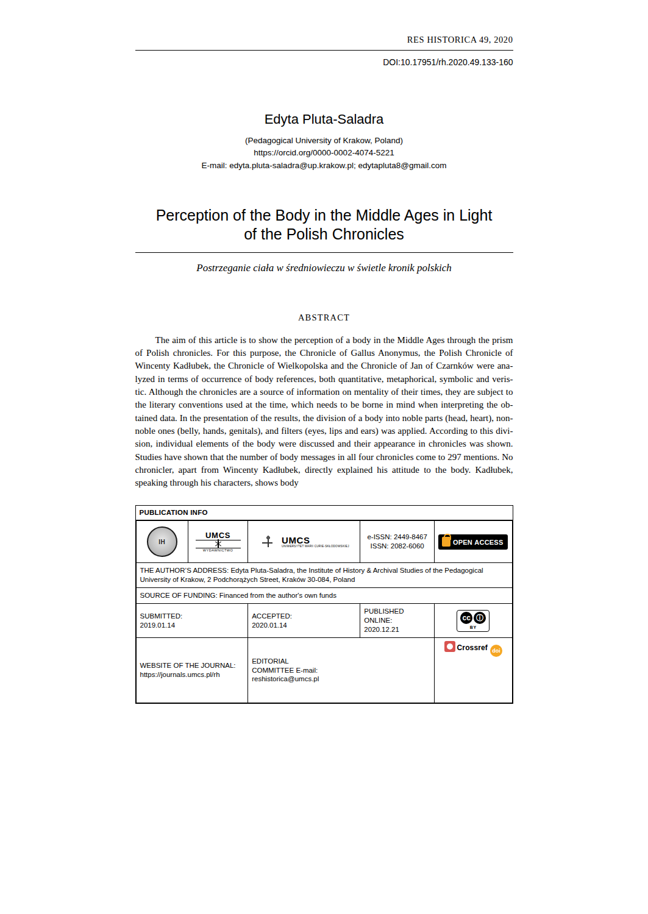RES HISTORICA 49, 2020
DOI:10.17951/rh.2020.49.133-160
Edyta Pluta-Saladra
(Pedagogical University of Krakow, Poland)
https://orcid.org/0000-0002-4074-5221
E-mail: edyta.pluta-saladra@up.krakow.pl; edytapluta8@gmail.com
Perception of the Body in the Middle Ages in Light
of the Polish Chronicles
Postrzeganie ciała w średniowieczu w świetle kronik polskich
ABSTRACT
The aim of this article is to show the perception of a body in the Middle Ages through the prism of Polish chronicles. For this purpose, the Chronicle of Gallus Anonymus, the Polish Chronicle of Wincenty Kadłubek, the Chronicle of Wielkopolska and the Chronicle of Jan of Czarnków were analyzed in terms of occurrence of body references, both quantitative, metaphorical, symbolic and veristic. Although the chronicles are a source of information on mentality of their times, they are subject to the literary conventions used at the time, which needs to be borne in mind when interpreting the obtained data. In the presentation of the results, the division of a body into noble parts (head, heart), non-noble ones (belly, hands, genitals), and filters (eyes, lips and ears) was applied. According to this division, individual elements of the body were discussed and their appearance in chronicles was shown. Studies have shown that the number of body messages in all four chronicles come to 297 mentions. No chronicler, apart from Wincenty Kadłubek, directly explained his attitude to the body. Kadłubek, speaking through his characters, shows body
PUBLICATION INFO
| | UMCS WYDAWNICTWO | UMCS UNIWERSYTET MARII CURIE-SKŁODOWSKIEJ | e-ISSN: 2449-8467 ISSN: 2082-6060 | OPEN ACCESS |
| THE AUTHOR’S ADDRESS: Edyta Pluta-Saladra, the Institute of History & Archival Studies of the Pedagogical University of Krakow, 2 Podchorążych Street, Kraków 30-084, Poland |
| SOURCE OF FUNDING: Financed from the author's own funds |
| SUBMITTED: 2019.01.14 | ACCEPTED: 2020.01.14 | PUBLISHED ONLINE: 2020.12.21 | cc ⓘ BY |
| WEBSITE OF THE JOURNAL: https://journals.umcs.pl/rh | EDITORIAL COMMITTEE E-mail: reshistorica@umcs.pl | Crossref doi |